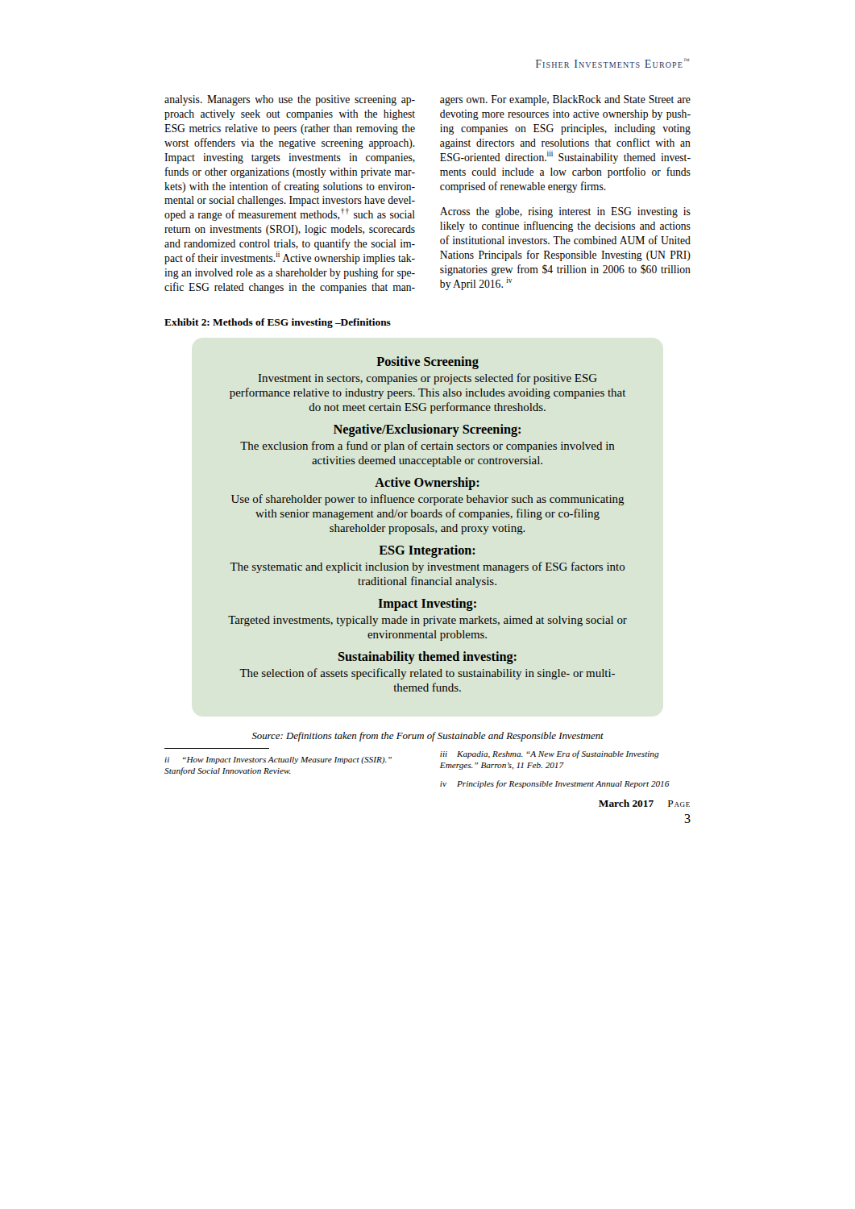Fisher Investments Europe™
analysis. Managers who use the positive screening approach actively seek out companies with the highest ESG metrics relative to peers (rather than removing the worst offenders via the negative screening approach). Impact investing targets investments in companies, funds or other organizations (mostly within private markets) with the intention of creating solutions to environmental or social challenges. Impact investors have developed a range of measurement methods,†† such as social return on investments (SROI), logic models, scorecards and randomized control trials, to quantify the social impact of their investments.ii Active ownership implies taking an involved role as a shareholder by pushing for specific ESG related changes in the companies that managers own. For example, BlackRock and State Street are devoting more resources into active ownership by pushing companies on ESG principles, including voting against directors and resolutions that conflict with an ESG-oriented direction.iii Sustainability themed investments could include a low carbon portfolio or funds comprised of renewable energy firms.
Across the globe, rising interest in ESG investing is likely to continue influencing the decisions and actions of institutional investors. The combined AUM of United Nations Principals for Responsible Investing (UN PRI) signatories grew from $4 trillion in 2006 to $60 trillion by April 2016. iv
Exhibit 2: Methods of ESG investing –Definitions
Positive Screening Investment in sectors, companies or projects selected for positive ESG performance relative to industry peers. This also includes avoiding companies that do not meet certain ESG performance thresholds. Negative/Exclusionary Screening: The exclusion from a fund or plan of certain sectors or companies involved in activities deemed unacceptable or controversial. Active Ownership: Use of shareholder power to influence corporate behavior such as communicating with senior management and/or boards of companies, filing or co-filing shareholder proposals, and proxy voting. ESG Integration: The systematic and explicit inclusion by investment managers of ESG factors into traditional financial analysis. Impact Investing: Targeted investments, typically made in private markets, aimed at solving social or environmental problems. Sustainability themed investing: The selection of assets specifically related to sustainability in single- or multi-themed funds.
Source: Definitions taken from the Forum of Sustainable and Responsible Investment
ii“How Impact Investors Actually Measure Impact (SSIR).” Stanford Social Innovation Review.
iii Kapadia, Reshma. “A New Era of Sustainable Investing Emerges.” Barron’s, 11 Feb. 2017
iv Principles for Responsible Investment Annual Report 2016
March 2017 Page 3